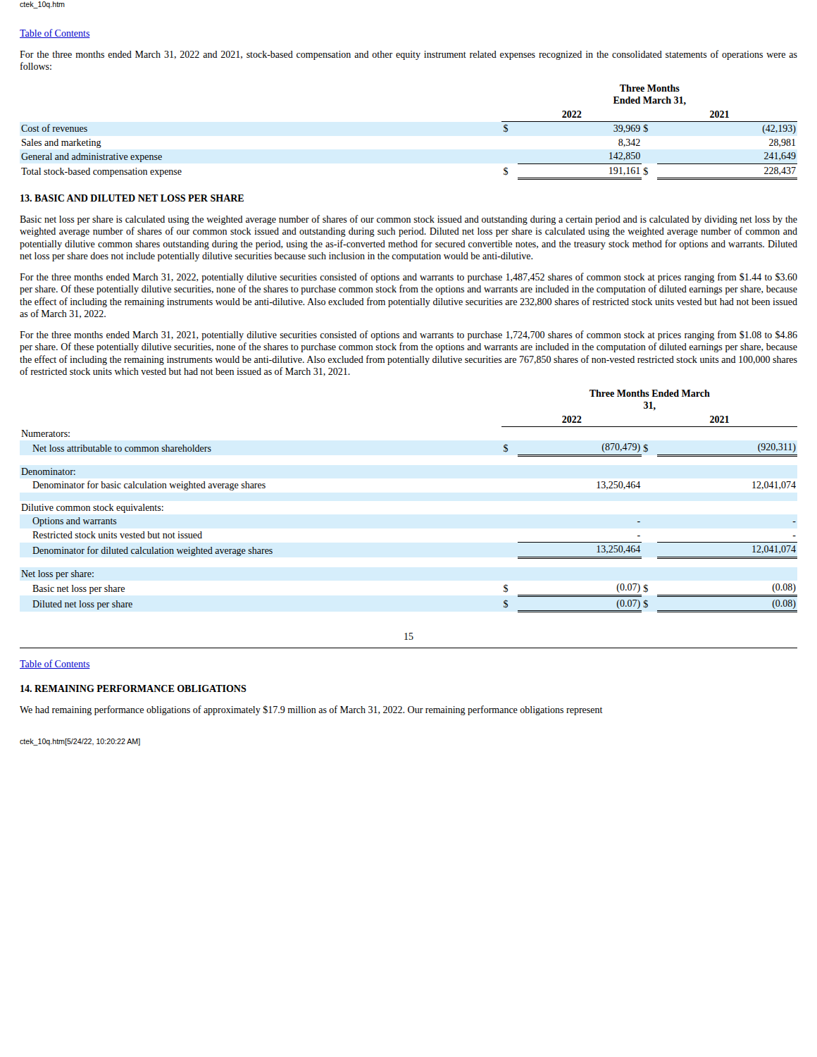ctek_10q.htm
Table of Contents
For the three months ended March 31, 2022 and 2021, stock-based compensation and other equity instrument related expenses recognized in the consolidated statements of operations were as follows:
| | Three Months Ended March 31, |
| | 2022 | 2021 |
| Cost of revenues | $ | 39,969 | $ | (42,193) |
| Sales and marketing | | 8,342 | | 28,981 |
| General and administrative expense | | 142,850 | | 241,649 |
| Total stock-based compensation expense | $ | 191,161 | $ | 228,437 |
13. BASIC AND DILUTED NET LOSS PER SHARE
Basic net loss per share is calculated using the weighted average number of shares of our common stock issued and outstanding during a certain period and is calculated by dividing net loss by the weighted average number of shares of our common stock issued and outstanding during such period. Diluted net loss per share is calculated using the weighted average number of common and potentially dilutive common shares outstanding during the period, using the as-if-converted method for secured convertible notes, and the treasury stock method for options and warrants. Diluted net loss per share does not include potentially dilutive securities because such inclusion in the computation would be anti-dilutive.
For the three months ended March 31, 2022, potentially dilutive securities consisted of options and warrants to purchase 1,487,452 shares of common stock at prices ranging from $1.44 to $3.60 per share. Of these potentially dilutive securities, none of the shares to purchase common stock from the options and warrants are included in the computation of diluted earnings per share, because the effect of including the remaining instruments would be anti-dilutive. Also excluded from potentially dilutive securities are 232,800 shares of restricted stock units vested but had not been issued as of March 31, 2022.
For the three months ended March 31, 2021, potentially dilutive securities consisted of options and warrants to purchase 1,724,700 shares of common stock at prices ranging from $1.08 to $4.86 per share. Of these potentially dilutive securities, none of the shares to purchase common stock from the options and warrants are included in the computation of diluted earnings per share, because the effect of including the remaining instruments would be anti-dilutive. Also excluded from potentially dilutive securities are 767,850 shares of non-vested restricted stock units and 100,000 shares of restricted stock units which vested but had not been issued as of March 31, 2021.
| | Three Months Ended March 31, |
| | 2022 | 2021 |
| Numerators: | | | | |
| Net loss attributable to common shareholders | $ | (870,479) | $ | (920,311) |
| Denominator: | | | | |
| Denominator for basic calculation weighted average shares | | 13,250,464 | | 12,041,074 |
| Dilutive common stock equivalents: | | | | |
| Options and warrants | | - | | - |
| Restricted stock units vested but not issued | | - | | - |
| Denominator for diluted calculation weighted average shares | | 13,250,464 | | 12,041,074 |
| Net loss per share: | | | | |
| Basic net loss per share | $ | (0.07) | $ | (0.08) |
| Diluted net loss per share | $ | (0.07) | $ | (0.08) |
15
Table of Contents
14. REMAINING PERFORMANCE OBLIGATIONS
We had remaining performance obligations of approximately $17.9 million as of March 31, 2022. Our remaining performance obligations represent
ctek_10q.htm[5/24/22, 10:20:22 AM]